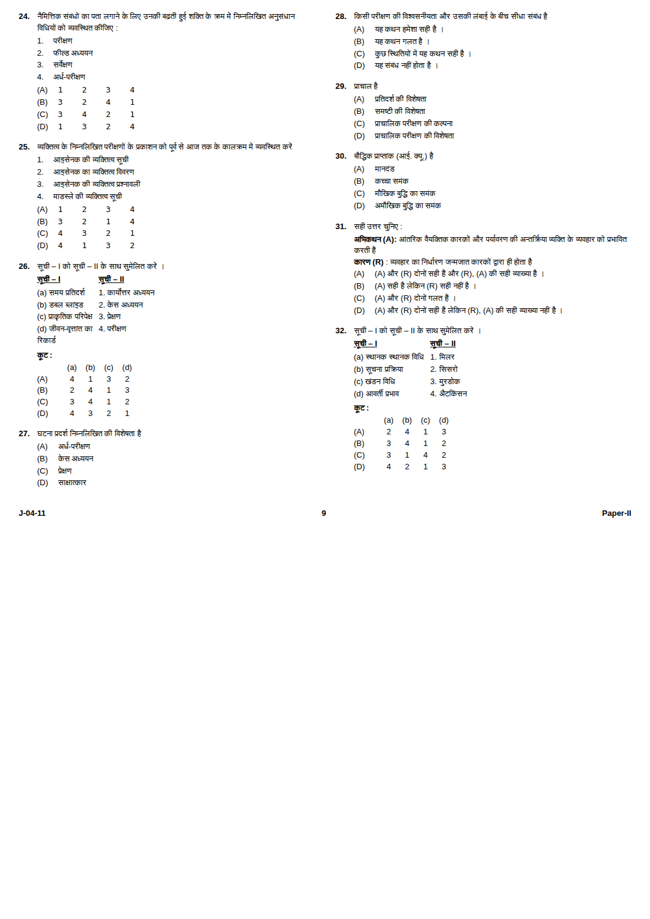24.
नैमित्तिक संबंधों का पता लगाने के लिए उनकी बढ़ती हुई शक्ति के क्रम में निम्नलिखित अनुसंधान विधियों को व्यवस्थित कीजिए :
1. परीक्षण
2. फील्ड अध्ययन
3. सर्वेक्षण
4. अर्ध-परीक्षण
(A) 1 2 3 4
(B) 3 2 4 1
(C) 3 4 2 1
(D) 1 3 2 4
25.
व्यक्तित्व के निम्नलिखित परीक्षणों के प्रकाशन को पूर्व से आज तक के कालक्रम में व्यवस्थित करें
1. आइसेनक की व्यक्तित्व सूची
2. आइसेनक का व्यक्तित्व विवरण
3. आइसेनक की व्यक्तित्व प्रश्नावली
4. माडस्ले की व्यक्तित्व सूची
(A) 1 2 3 4
(B) 3 2 1 4
(C) 4 3 2 1
(D) 4 1 3 2
26.
सूची – I को सूची – II के साथ सुमेलित करें ।
| सूची – I | सूची – II |
| (a) समय प्रतिदर्श | 1. कार्योत्तर अध्ययन |
| (b) डबल ब्लांइड | 2. केस अध्ययन |
| (c) प्राकृतिक परिपेक्ष | 3. प्रेक्षण |
| (d) जीवन-वृत्तांत का रिकार्ड | 4. परीक्षण |
कूट :
| | (a) | (b) | (c) | (d) |
| (A) | 4 | 1 | 3 | 2 |
| (B) | 2 | 4 | 1 | 3 |
| (C) | 3 | 4 | 1 | 2 |
| (D) | 4 | 3 | 2 | 1 |
27.
घटना प्रदर्श निम्नलिखित की विशेषता है
(A) अर्ध-परीक्षण
(B) केस अध्ययन
(C) प्रेक्षण
(D) साक्षात्कार
28.
किसी परीक्षण की विश्वसनीयता और उसकी लंबाई के बीच सीधा संबंध है
(A) यह कथन हमेशा सही है ।
(B) यह कथन गलत है ।
(C) कुछ स्थितियों में यह कथन सही है ।
(D) यह संबंध नहीं होता है ।
29.
प्राचाल है
(A) प्रतिदर्श की विशेषता
(B) समष्टी की विशेषता
(C) प्राचालिक परीक्षण की कल्पना
(D) प्राचालिक परीक्षण की विशेषता
30.
बौद्धिक प्राप्तांक (आई. क्यू.) है
(A) मानदंड
(B) कच्चा समंक
(C) मौखिक बुद्धि का समंक
(D) अमौखिक बुद्धि का समंक
31.
सही उत्तर चुनिए :
अभिकथन (A): आंतरिक वैयक्तिक कारकों और पर्यावरण की अन्तर्क्रिया व्यक्ति के व्यवहार को प्रभावित करती हैं
कारण (R) : व्यवहार का निर्धारण जन्मजात कारकों द्वारा ही होता है
(A)(A) और (R) दोनों सही हैं और (R), (A) की सही व्याख्या है ।
(B)(A) सही है लेकिन (R) सही नहीं है ।
(C)(A) और (R) दोनों गलत हैं ।
(D)(A) और (R) दोनों सही हैं लेकिन (R), (A) की सही व्याख्या नहीं है ।
32.
सूची – I को सूची – II के साथ सुमेलित करें ।
| सूची – I | सूची – II |
| (a) स्थानक स्थानक विधि | 1. मिलर |
| (b) सूचना प्रक्रिया | 2. सिसरो |
| (c) खंडन विधि | 3. मुरडोक |
| (d) आवर्ती प्रभाव | 4. अैटकिंसन |
कूट :
| | (a) | (b) | (c) | (d) |
| (A) | 2 | 4 | 1 | 3 |
| (B) | 3 | 4 | 1 | 2 |
| (C) | 3 | 1 | 4 | 2 |
| (D) | 4 | 2 | 1 | 3 |
J-04-11
9
Paper-II